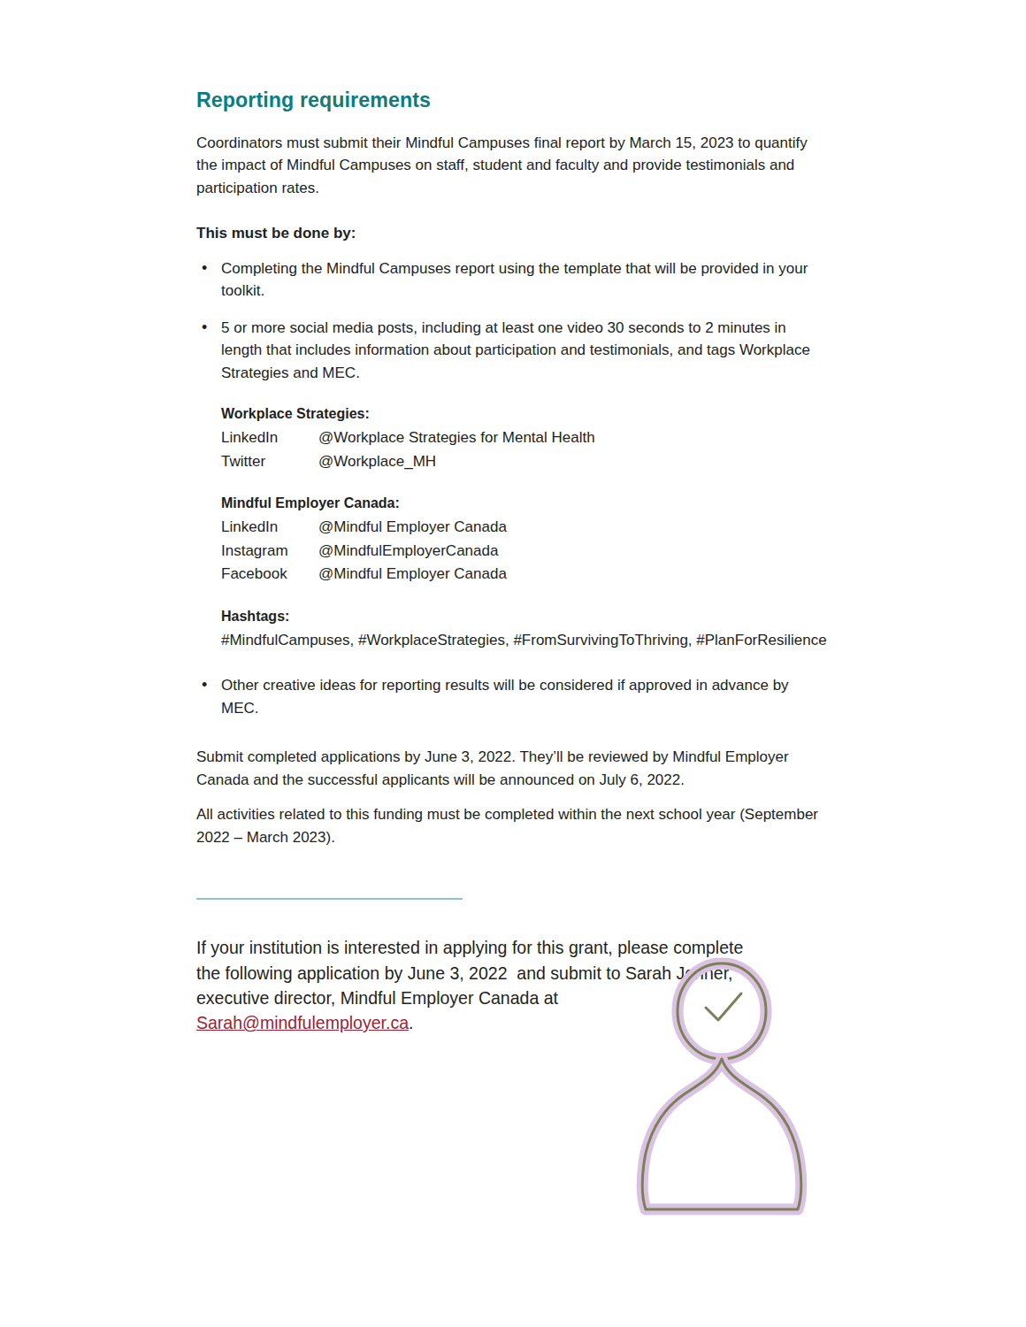Reporting requirements
Coordinators must submit their Mindful Campuses final report by March 15, 2023 to quantify the impact of Mindful Campuses on staff, student and faculty and provide testimonials and participation rates.
This must be done by:
Completing the Mindful Campuses report using the template that will be provided in your toolkit.
5 or more social media posts, including at least one video 30 seconds to 2 minutes in length that includes information about participation and testimonials, and tags Workplace Strategies and MEC.
Workplace Strategies:
| LinkedIn | @Workplace Strategies for Mental Health |
| Twitter | @Workplace_MH |
Mindful Employer Canada:
| LinkedIn | @Mindful Employer Canada |
| Instagram | @MindfulEmployerCanada |
| Facebook | @Mindful Employer Canada |
Hashtags:
#MindfulCampuses, #WorkplaceStrategies, #FromSurvivingToThriving, #PlanForResilience
Other creative ideas for reporting results will be considered if approved in advance by MEC.
Submit completed applications by June 3, 2022. They’ll be reviewed by Mindful Employer Canada and the successful applicants will be announced on July 6, 2022.
All activities related to this funding must be completed within the next school year (September 2022 – March 2023).
If your institution is interested in applying for this grant, please complete the following application by June 3, 2022 and submit to Sarah Jenner, executive director, Mindful Employer Canada at Sarah@mindfulemployer.ca.